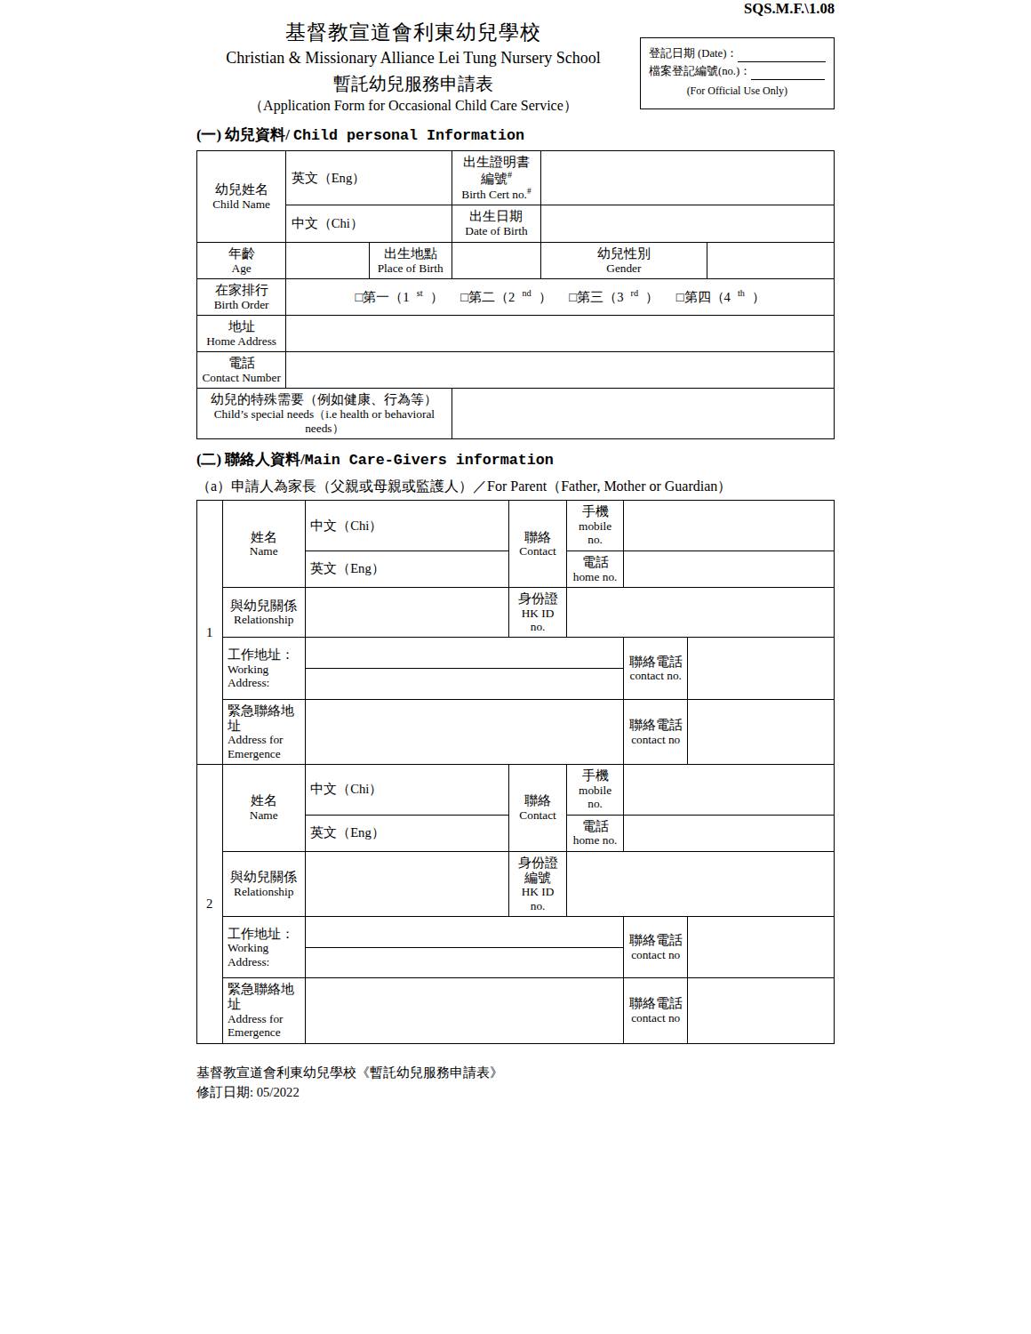SQS.M.F.\1.08
基督教宣道會利東幼兒學校
Christian & Missionary Alliance Lei Tung Nursery School
暫託幼兒服務申請表
（Application Form for Occasional Child Care Service）
登記日期 (Date)：
檔案登記編號(no.)：
(For Official Use Only)
(一) 幼兒資料/ Child personal Information
| 幼兒姓名 Child Name | 英文（Eng） | 出生證明書編號 # Birth Cert no. # | |
| 中文（Chi） | 出生日期 Date of Birth | |
| 年齡 Age | | 出生地點 Place of Birth | | 幼兒性別 Gender | |
| 在家排行 Birth Order | □第一（1 st ） □第二（2 nd ） □第三（3 rd ） □第四（4 th ） |
| 地址 Home Address | |
| 電話 Contact Number | |
| 幼兒的特殊需要（例如健康、行為等） Child’s special needs（i.e health or behavioral needs） | |
(二) 聯絡人資料/Main Care-Givers information
（a）申請人為家長（父親或母親或監護人）／For Parent（Father, Mother or Guardian）
| 1 | 姓名 Name | 中文（Chi） | 聯絡 Contact | 手機 mobile no. | |
| 英文（Eng） | 電話 home no. | |
| 與幼兒關係 Relationship | | 身份證 HK ID no. | |
| 工作地址： Working Address: | | 聯絡電話 contact no. | |
| 緊急聯絡地址 Address for Emergence | | 聯絡電話 contact no | |
| 2 | 姓名 Name | 中文（Chi） | 聯絡 Contact | 手機 mobile no. | |
| 英文（Eng） | 電話 home no. | |
| 與幼兒關係 Relationship | | 身份證編號 HK ID no. | |
| 工作地址： Working Address: | | 聯絡電話 contact no | |
| 緊急聯絡地址 Address for Emergence | | 聯絡電話 contact no | |
基督教宣道會利東幼兒學校《暫託幼兒服務申請表》
修訂日期: 05/2022